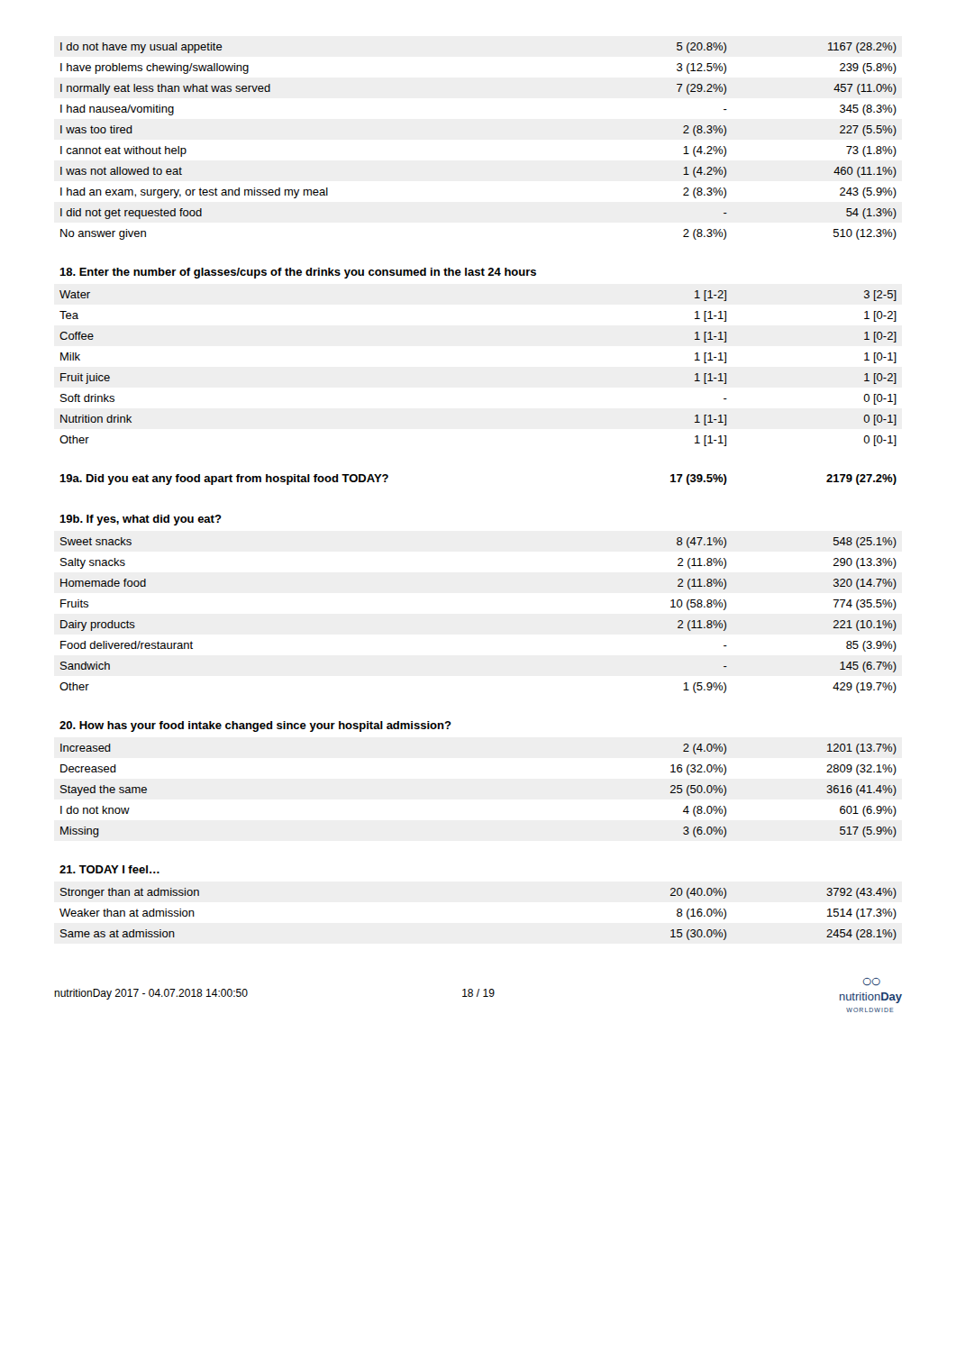| I do not have my usual appetite | 5 (20.8%) | 1167 (28.2%) |
| I have problems chewing/swallowing | 3 (12.5%) | 239 (5.8%) |
| I normally eat less than what was served | 7 (29.2%) | 457 (11.0%) |
| I had nausea/vomiting | - | 345 (8.3%) |
| I was too tired | 2 (8.3%) | 227 (5.5%) |
| I cannot eat without help | 1 (4.2%) | 73 (1.8%) |
| I was not allowed to eat | 1 (4.2%) | 460 (11.1%) |
| I had an exam, surgery, or test and missed my meal | 2 (8.3%) | 243 (5.9%) |
| I did not get requested food | - | 54 (1.3%) |
| No answer given | 2 (8.3%) | 510 (12.3%) |
| 18. Enter the number of glasses/cups of the drinks you consumed in the last 24 hours |
| Water | 1 [1-2] | 3 [2-5] |
| Tea | 1 [1-1] | 1 [0-2] |
| Coffee | 1 [1-1] | 1 [0-2] |
| Milk | 1 [1-1] | 1 [0-1] |
| Fruit juice | 1 [1-1] | 1 [0-2] |
| Soft drinks | - | 0 [0-1] |
| Nutrition drink | 1 [1-1] | 0 [0-1] |
| Other | 1 [1-1] | 0 [0-1] |
| 19a. Did you eat any food apart from hospital food TODAY? | 17 (39.5%) | 2179 (27.2%) |
| 19b. If yes, what did you eat? |
| Sweet snacks | 8 (47.1%) | 548 (25.1%) |
| Salty snacks | 2 (11.8%) | 290 (13.3%) |
| Homemade food | 2 (11.8%) | 320 (14.7%) |
| Fruits | 10 (58.8%) | 774 (35.5%) |
| Dairy products | 2 (11.8%) | 221 (10.1%) |
| Food delivered/restaurant | - | 85 (3.9%) |
| Sandwich | - | 145 (6.7%) |
| Other | 1 (5.9%) | 429 (19.7%) |
| 20. How has your food intake changed since your hospital admission? |
| Increased | 2 (4.0%) | 1201 (13.7%) |
| Decreased | 16 (32.0%) | 2809 (32.1%) |
| Stayed the same | 25 (50.0%) | 3616 (41.4%) |
| I do not know | 4 (8.0%) | 601 (6.9%) |
| Missing | 3 (6.0%) | 517 (5.9%) |
| 21. TODAY I feel… |
| Stronger than at admission | 20 (40.0%) | 3792 (43.4%) |
| Weaker than at admission | 8 (16.0%) | 1514 (17.3%) |
| Same as at admission | 15 (30.0%) | 2454 (28.1%) |
nutritionDay 2017 - 04.07.2018 14:00:50
18 / 19
○○
nutrition Day
WORLDWIDE